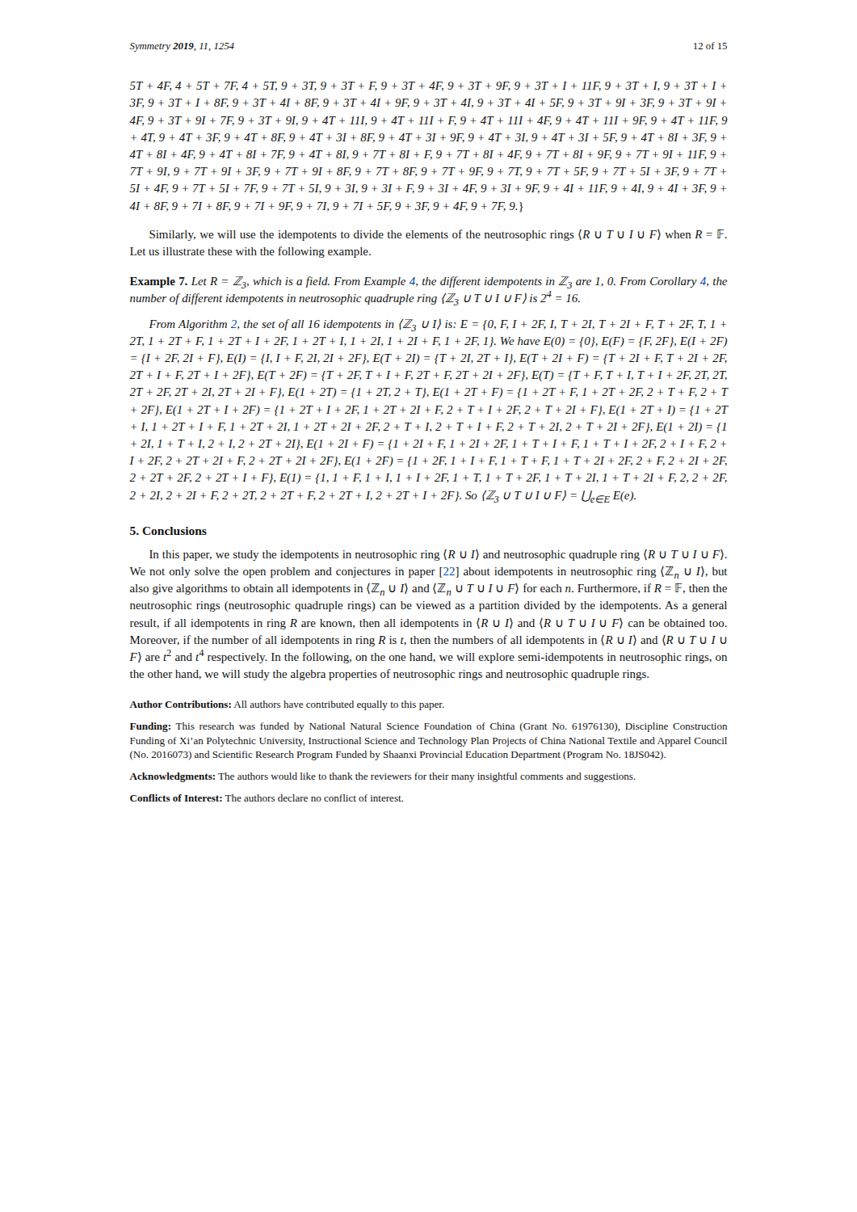Symmetry 2019, 11, 1254
12 of 15
5T + 4F, 4 + 5T + 7F, 4 + 5T, 9 + 3T, 9 + 3T + F, 9 + 3T + 4F, 9 + 3T + 9F, 9 + 3T + I + 11F, 9 + 3T + I, 9 + 3T + I + 3F, 9 + 3T + I + 8F, 9 + 3T + 4I + 8F, 9 + 3T + 4I + 9F, 9 + 3T + 4I, 9 + 3T + 4I + 5F, 9 + 3T + 9I + 3F, 9 + 3T + 9I + 4F, 9 + 3T + 9I + 7F, 9 + 3T + 9I, 9 + 4T + 11I, 9 + 4T + 11I + F, 9 + 4T + 11I + 4F, 9 + 4T + 11I + 9F, 9 + 4T + 11F, 9 + 4T, 9 + 4T + 3F, 9 + 4T + 8F, 9 + 4T + 3I + 8F, 9 + 4T + 3I + 9F, 9 + 4T + 3I, 9 + 4T + 3I + 5F, 9 + 4T + 8I + 3F, 9 + 4T + 8I + 4F, 9 + 4T + 8I + 7F, 9 + 4T + 8I, 9 + 7T + 8I + F, 9 + 7T + 8I + 4F, 9 + 7T + 8I + 9F, 9 + 7T + 9I + 11F, 9 + 7T + 9I, 9 + 7T + 9I + 3F, 9 + 7T + 9I + 8F, 9 + 7T + 8F, 9 + 7T + 9F, 9 + 7T, 9 + 7T + 5F, 9 + 7T + 5I + 3F, 9 + 7T + 5I + 4F, 9 + 7T + 5I + 7F, 9 + 7T + 5I, 9 + 3I, 9 + 3I + F, 9 + 3I + 4F, 9 + 3I + 9F, 9 + 4I + 11F, 9 + 4I, 9 + 4I + 3F, 9 + 4I + 8F, 9 + 7I + 8F, 9 + 7I + 9F, 9 + 7I, 9 + 7I + 5F, 9 + 3F, 9 + 4F, 9 + 7F, 9.}
Similarly, we will use the idempotents to divide the elements of the neutrosophic rings ⟨R ∪ T ∪ I ∪ F⟩ when R = 𝔽. Let us illustrate these with the following example.
Example 7. Let R = ℤ3, which is a field. From Example 4, the different idempotents in ℤ3 are 1, 0. From Corollary 4, the number of different idempotents in neutrosophic quadruple ring ⟨ℤ3 ∪ T ∪ I ∪ F⟩ is 24 = 16.
From Algorithm 2, the set of all 16 idempotents in ⟨ℤ3 ∪ I⟩ is: E = {0, F, I + 2F, I, T + 2I, T + 2I + F, T + 2F, T, 1 + 2T, 1 + 2T + F, 1 + 2T + I + 2F, 1 + 2T + I, 1 + 2I, 1 + 2I + F, 1 + 2F, 1}. We have E(0) = {0}, E(F) = {F, 2F}, E(I + 2F) = {I + 2F, 2I + F}, E(I) = {I, I + F, 2I, 2I + 2F}, E(T + 2I) = {T + 2I, 2T + I}, E(T + 2I + F) = {T + 2I + F, T + 2I + 2F, 2T + I + F, 2T + I + 2F}, E(T + 2F) = {T + 2F, T + I + F, 2T + F, 2T + 2I + 2F}, E(T) = {T + F, T + I, T + I + 2F, 2T, 2T, 2T + 2F, 2T + 2I, 2T + 2I + F}, E(1 + 2T) = {1 + 2T, 2 + T}, E(1 + 2T + F) = {1 + 2T + F, 1 + 2T + 2F, 2 + T + F, 2 + T + 2F}, E(1 + 2T + I + 2F) = {1 + 2T + I + 2F, 1 + 2T + 2I + F, 2 + T + I + 2F, 2 + T + 2I + F}, E(1 + 2T + I) = {1 + 2T + I, 1 + 2T + I + F, 1 + 2T + 2I, 1 + 2T + 2I + 2F, 2 + T + I, 2 + T + I + F, 2 + T + 2I, 2 + T + 2I + 2F}, E(1 + 2I) = {1 + 2I, 1 + T + I, 2 + I, 2 + 2T + 2I}, E(1 + 2I + F) = {1 + 2I + F, 1 + 2I + 2F, 1 + T + I + F, 1 + T + I + 2F, 2 + I + F, 2 + I + 2F, 2 + 2T + 2I + F, 2 + 2T + 2I + 2F}, E(1 + 2F) = {1 + 2F, 1 + I + F, 1 + T + F, 1 + T + 2I + 2F, 2 + F, 2 + 2I + 2F, 2 + 2T + 2F, 2 + 2T + I + F}, E(1) = {1, 1 + F, 1 + I, 1 + I + 2F, 1 + T, 1 + T + 2F, 1 + T + 2I, 1 + T + 2I + F, 2, 2 + 2F, 2 + 2I, 2 + 2I + F, 2 + 2T, 2 + 2T + F, 2 + 2T + I, 2 + 2T + I + 2F}. So ⟨ℤ3 ∪ T ∪ I ∪ F⟩ = ⋃e∈E E(e).
5. Conclusions
In this paper, we study the idempotents in neutrosophic ring ⟨R ∪ I⟩ and neutrosophic quadruple ring ⟨R ∪ T ∪ I ∪ F⟩. We not only solve the open problem and conjectures in paper [22] about idempotents in neutrosophic ring ⟨ℤn ∪ I⟩, but also give algorithms to obtain all idempotents in ⟨ℤn ∪ I⟩ and ⟨ℤn ∪ T ∪ I ∪ F⟩ for each n. Furthermore, if R = 𝔽, then the neutrosophic rings (neutrosophic quadruple rings) can be viewed as a partition divided by the idempotents. As a general result, if all idempotents in ring R are known, then all idempotents in ⟨R ∪ I⟩ and ⟨R ∪ T ∪ I ∪ F⟩ can be obtained too. Moreover, if the number of all idempotents in ring R is t, then the numbers of all idempotents in ⟨R ∪ I⟩ and ⟨R ∪ T ∪ I ∪ F⟩ are t2 and t4 respectively. In the following, on the one hand, we will explore semi-idempotents in neutrosophic rings, on the other hand, we will study the algebra properties of neutrosophic rings and neutrosophic quadruple rings.
Author Contributions: All authors have contributed equally to this paper.
Funding: This research was funded by National Natural Science Foundation of China (Grant No. 61976130), Discipline Construction Funding of Xi’an Polytechnic University, Instructional Science and Technology Plan Projects of China National Textile and Apparel Council (No. 2016073) and Scientific Research Program Funded by Shaanxi Provincial Education Department (Program No. 18JS042).
Acknowledgments: The authors would like to thank the reviewers for their many insightful comments and suggestions.
Conflicts of Interest: The authors declare no conflict of interest.